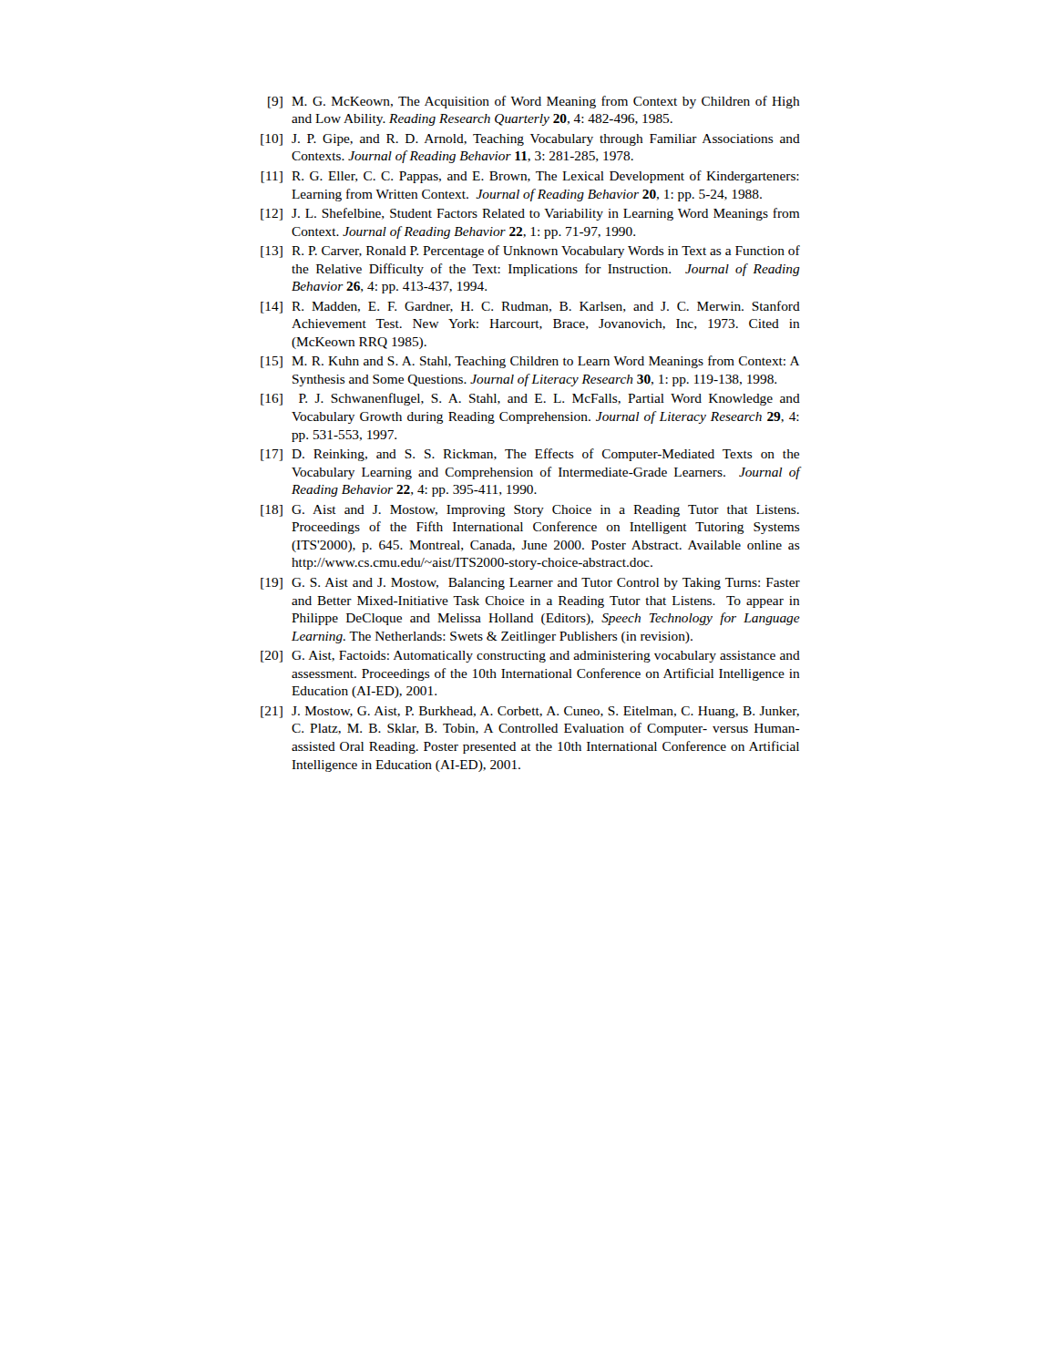[9] M. G. McKeown, The Acquisition of Word Meaning from Context by Children of High and Low Ability. Reading Research Quarterly 20, 4: 482-496, 1985.
[10] J. P. Gipe, and R. D. Arnold, Teaching Vocabulary through Familiar Associations and Contexts. Journal of Reading Behavior 11, 3: 281-285, 1978.
[11] R. G. Eller, C. C. Pappas, and E. Brown, The Lexical Development of Kindergarteners: Learning from Written Context. Journal of Reading Behavior 20, 1: pp. 5-24, 1988.
[12] J. L. Shefelbine, Student Factors Related to Variability in Learning Word Meanings from Context. Journal of Reading Behavior 22, 1: pp. 71-97, 1990.
[13] R. P. Carver, Ronald P. Percentage of Unknown Vocabulary Words in Text as a Function of the Relative Difficulty of the Text: Implications for Instruction. Journal of Reading Behavior 26, 4: pp. 413-437, 1994.
[14] R. Madden, E. F. Gardner, H. C. Rudman, B. Karlsen, and J. C. Merwin. Stanford Achievement Test. New York: Harcourt, Brace, Jovanovich, Inc, 1973. Cited in (McKeown RRQ 1985).
[15] M. R. Kuhn and S. A. Stahl, Teaching Children to Learn Word Meanings from Context: A Synthesis and Some Questions. Journal of Literacy Research 30, 1: pp. 119-138, 1998.
[16] P. J. Schwanenflugel, S. A. Stahl, and E. L. McFalls, Partial Word Knowledge and Vocabulary Growth during Reading Comprehension. Journal of Literacy Research 29, 4: pp. 531-553, 1997.
[17] D. Reinking, and S. S. Rickman, The Effects of Computer-Mediated Texts on the Vocabulary Learning and Comprehension of Intermediate-Grade Learners. Journal of Reading Behavior 22, 4: pp. 395-411, 1990.
[18] G. Aist and J. Mostow, Improving Story Choice in a Reading Tutor that Listens. Proceedings of the Fifth International Conference on Intelligent Tutoring Systems (ITS'2000), p. 645. Montreal, Canada, June 2000. Poster Abstract. Available online as http://www.cs.cmu.edu/~aist/ITS2000-story-choice-abstract.doc.
[19] G. S. Aist and J. Mostow, Balancing Learner and Tutor Control by Taking Turns: Faster and Better Mixed-Initiative Task Choice in a Reading Tutor that Listens. To appear in Philippe DeCloque and Melissa Holland (Editors), Speech Technology for Language Learning. The Netherlands: Swets & Zeitlinger Publishers (in revision).
[20] G. Aist, Factoids: Automatically constructing and administering vocabulary assistance and assessment. Proceedings of the 10th International Conference on Artificial Intelligence in Education (AI-ED), 2001.
[21] J. Mostow, G. Aist, P. Burkhead, A. Corbett, A. Cuneo, S. Eitelman, C. Huang, B. Junker, C. Platz, M. B. Sklar, B. Tobin, A Controlled Evaluation of Computer- versus Human-assisted Oral Reading. Poster presented at the 10th International Conference on Artificial Intelligence in Education (AI-ED), 2001.